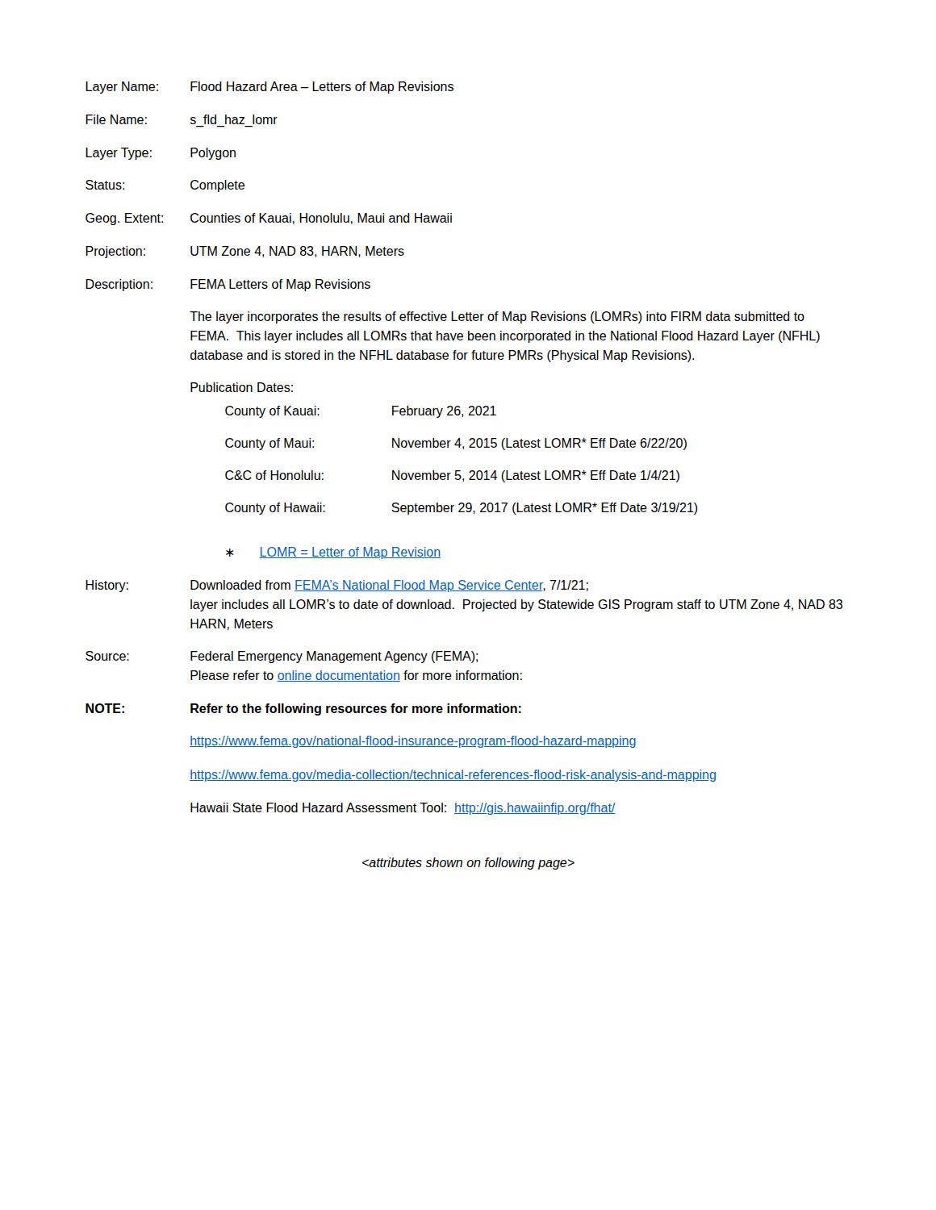| Layer Name: | Flood Hazard Area – Letters of Map Revisions |
| File Name: | s_fld_haz_lomr |
| Layer Type: | Polygon |
| Status: | Complete |
| Geog. Extent: | Counties of Kauai, Honolulu, Maui and Hawaii |
| Projection: | UTM Zone 4, NAD 83, HARN, Meters |
| Description: | FEMA Letters of Map Revisions The layer incorporates the results of effective Letter of Map Revisions (LOMRs) into FIRM data submitted to FEMA. This layer includes all LOMRs that have been incorporated in the National Flood Hazard Layer (NFHL) database and is stored in the NFHL database for future PMRs (Physical Map Revisions). Publication Dates: / County of Kauai: / February 26, 2021 / / County of Maui: / November 4, 2015 (Latest LOMR* Eff Date 6/22/20) / / C&C of Honolulu: / November 5, 2014 (Latest LOMR* Eff Date 1/4/21) / / County of Hawaii: / September 29, 2017 (Latest LOMR* Eff Date 3/19/21) / ∗ LOMR = Letter of Map Revision |
| History: | Downloaded from FEMA’s National Flood Map Service Center , 7/1/21; layer includes all LOMR’s to date of download. Projected by Statewide GIS Program staff to UTM Zone 4, NAD 83 HARN, Meters |
| Source: | Federal Emergency Management Agency (FEMA); Please refer to online documentation for more information: |
| NOTE: | Refer to the following resources for more information: https://www.fema.gov/national-flood-insurance-program-flood-hazard-mapping https://www.fema.gov/media-collection/technical-references-flood-risk-analysis-and-mapping Hawaii State Flood Hazard Assessment Tool: http://gis.hawaiinfip.org/fhat/ |
<attributes shown on following page>